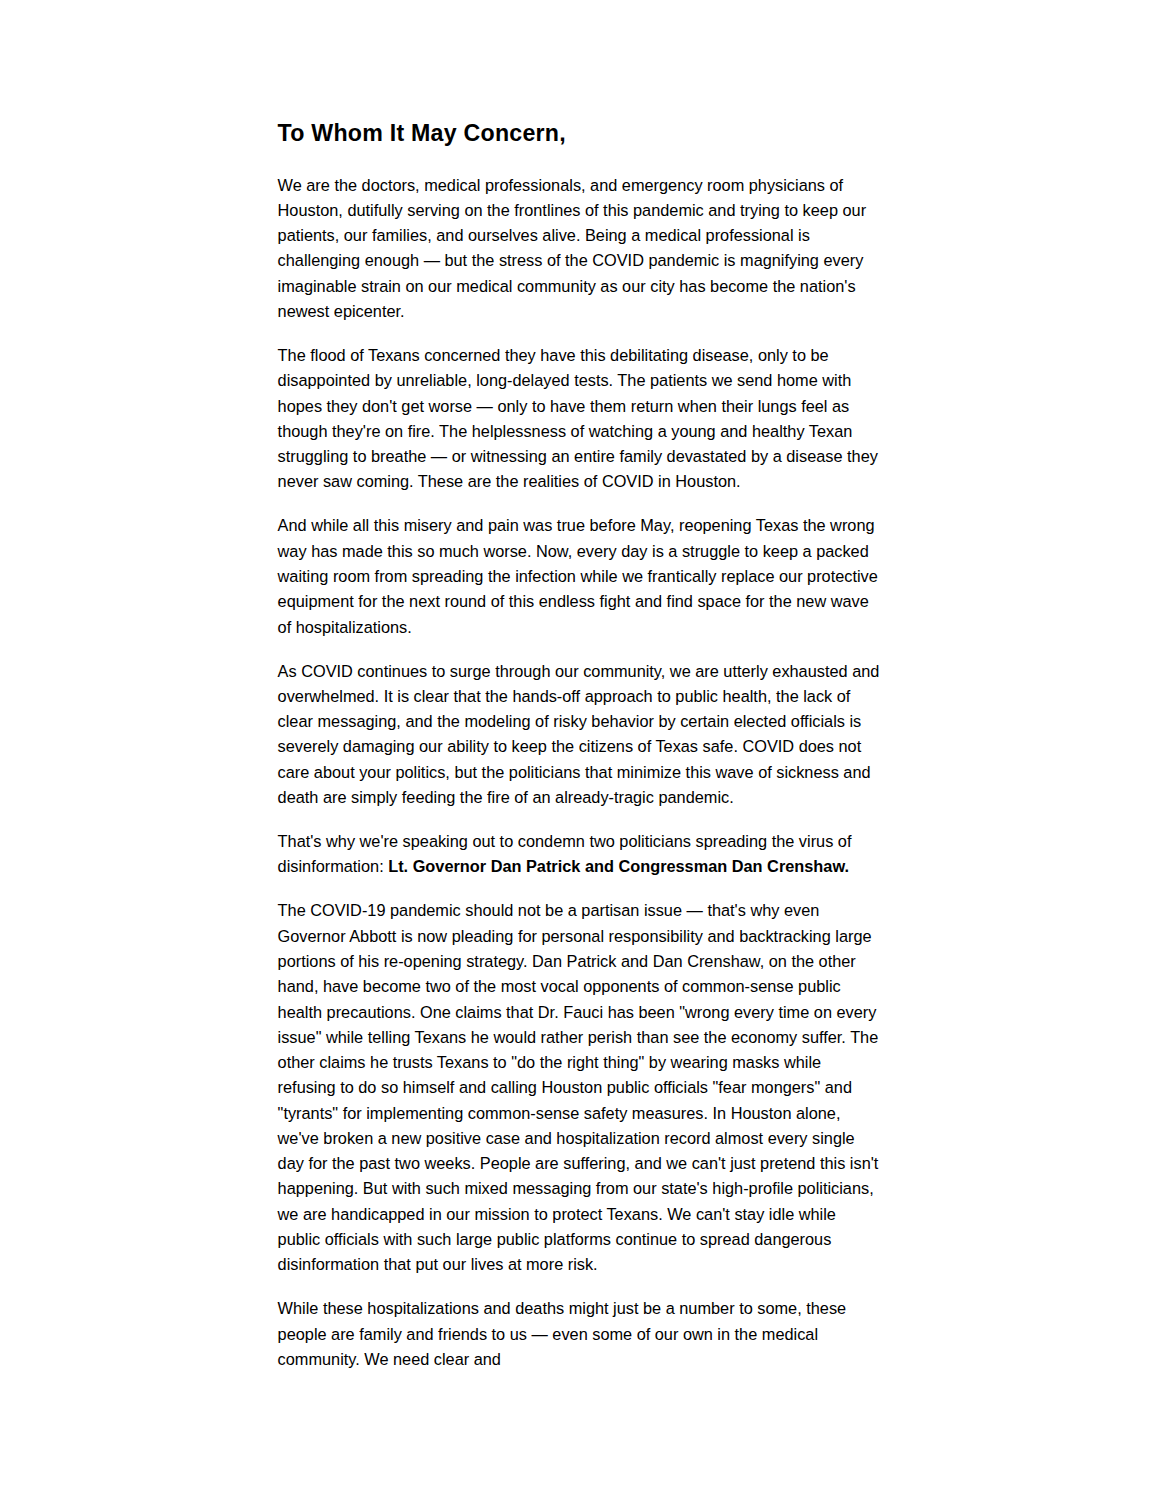To Whom It May Concern,
We are the doctors, medical professionals, and emergency room physicians of Houston, dutifully serving on the frontlines of this pandemic and trying to keep our patients, our families, and ourselves alive. Being a medical professional is challenging enough — but the stress of the COVID pandemic is magnifying every imaginable strain on our medical community as our city has become the nation's newest epicenter.
The flood of Texans concerned they have this debilitating disease, only to be disappointed by unreliable, long-delayed tests. The patients we send home with hopes they don't get worse — only to have them return when their lungs feel as though they're on fire. The helplessness of watching a young and healthy Texan struggling to breathe — or witnessing an entire family devastated by a disease they never saw coming. These are the realities of COVID in Houston.
And while all this misery and pain was true before May, reopening Texas the wrong way has made this so much worse. Now, every day is a struggle to keep a packed waiting room from spreading the infection while we frantically replace our protective equipment for the next round of this endless fight and find space for the new wave of hospitalizations.
As COVID continues to surge through our community, we are utterly exhausted and overwhelmed. It is clear that the hands-off approach to public health, the lack of clear messaging, and the modeling of risky behavior by certain elected officials is severely damaging our ability to keep the citizens of Texas safe. COVID does not care about your politics, but the politicians that minimize this wave of sickness and death are simply feeding the fire of an already-tragic pandemic.
That's why we're speaking out to condemn two politicians spreading the virus of disinformation: Lt. Governor Dan Patrick and Congressman Dan Crenshaw.
The COVID-19 pandemic should not be a partisan issue — that's why even Governor Abbott is now pleading for personal responsibility and backtracking large portions of his re-opening strategy. Dan Patrick and Dan Crenshaw, on the other hand, have become two of the most vocal opponents of common-sense public health precautions. One claims that Dr. Fauci has been "wrong every time on every issue" while telling Texans he would rather perish than see the economy suffer. The other claims he trusts Texans to "do the right thing" by wearing masks while refusing to do so himself and calling Houston public officials "fear mongers" and "tyrants" for implementing common-sense safety measures. In Houston alone, we've broken a new positive case and hospitalization record almost every single day for the past two weeks. People are suffering, and we can't just pretend this isn't happening. But with such mixed messaging from our state's high-profile politicians, we are handicapped in our mission to protect Texans. We can't stay idle while public officials with such large public platforms continue to spread dangerous disinformation that put our lives at more risk.
While these hospitalizations and deaths might just be a number to some, these people are family and friends to us — even some of our own in the medical community. We need clear and